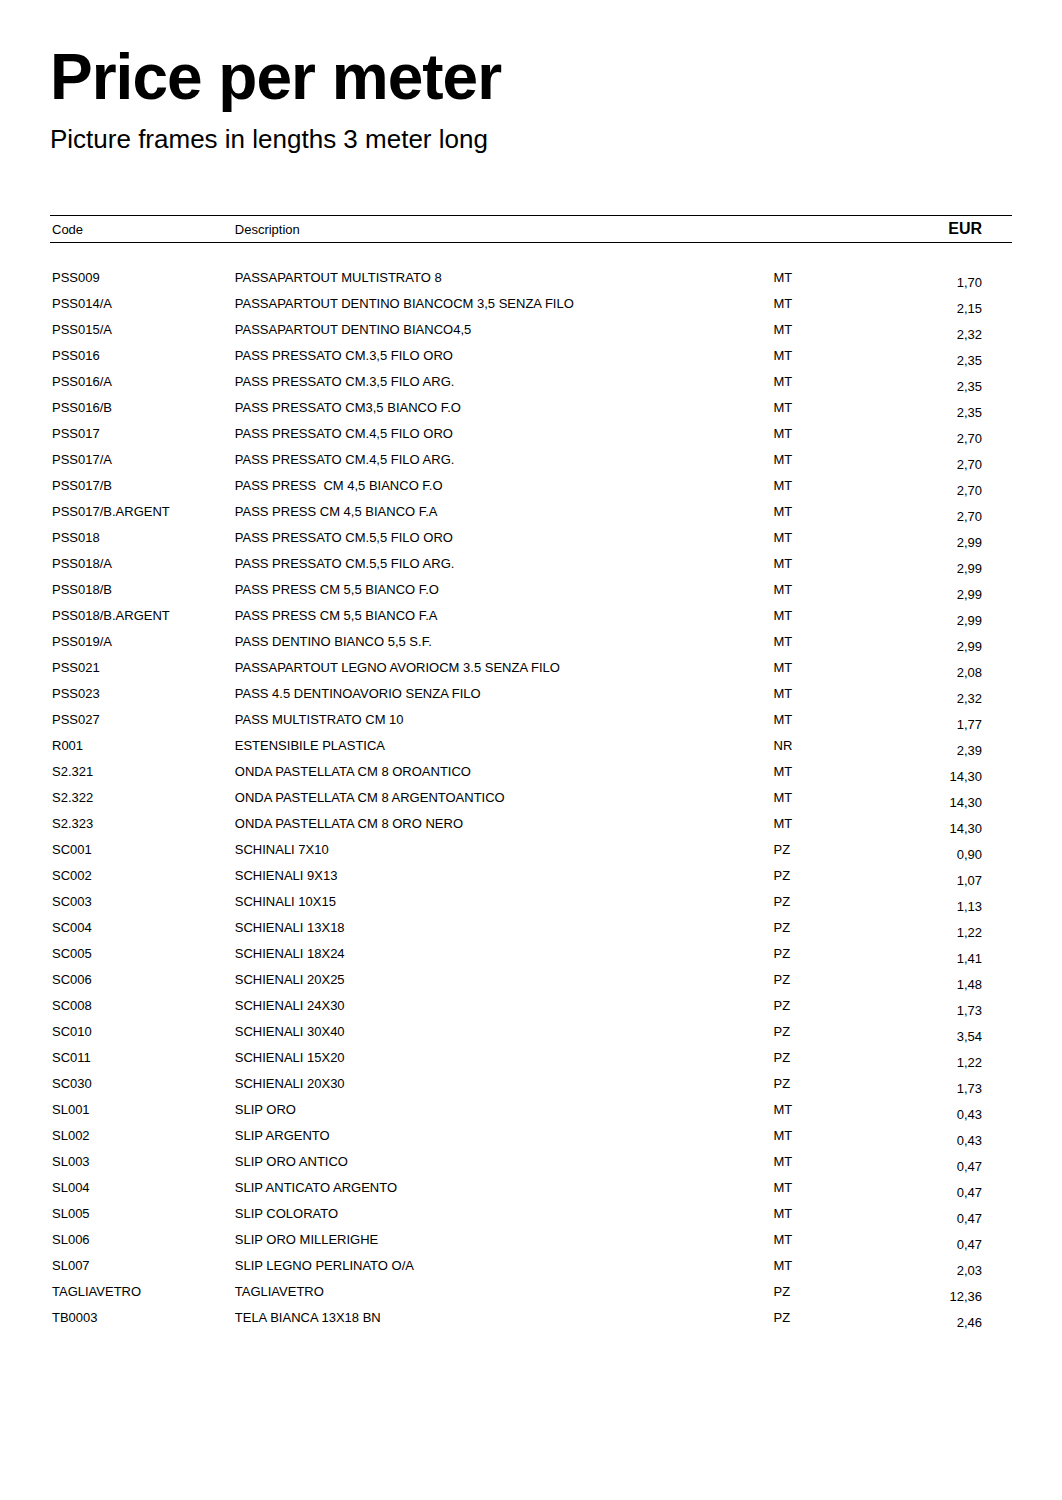Price per meter
Picture frames in lengths 3 meter long
| Code | Description | | EUR |
| --- | --- | --- | --- |
| PSS009 | PASSAPARTOUT MULTISTRATO 8 | MT | 1,70 |
| PSS014/A | PASSAPARTOUT DENTINO BIANCOCM 3,5 SENZA FILO | MT | 2,15 |
| PSS015/A | PASSAPARTOUT DENTINO BIANCO4,5 | MT | 2,32 |
| PSS016 | PASS PRESSATO CM.3,5 FILO ORO | MT | 2,35 |
| PSS016/A | PASS PRESSATO CM.3,5 FILO ARG. | MT | 2,35 |
| PSS016/B | PASS PRESSATO CM3,5 BIANCO F.O | MT | 2,35 |
| PSS017 | PASS PRESSATO CM.4,5 FILO ORO | MT | 2,70 |
| PSS017/A | PASS PRESSATO CM.4,5 FILO ARG. | MT | 2,70 |
| PSS017/B | PASS PRESS CM 4,5 BIANCO F.O | MT | 2,70 |
| PSS017/B.ARGENT | PASS PRESS CM 4,5 BIANCO F.A | MT | 2,70 |
| PSS018 | PASS PRESSATO CM.5,5 FILO ORO | MT | 2,99 |
| PSS018/A | PASS PRESSATO CM.5,5 FILO ARG. | MT | 2,99 |
| PSS018/B | PASS PRESS CM 5,5 BIANCO F.O | MT | 2,99 |
| PSS018/B.ARGENT | PASS PRESS CM 5,5 BIANCO F.A | MT | 2,99 |
| PSS019/A | PASS DENTINO BIANCO 5,5 S.F. | MT | 2,99 |
| PSS021 | PASSAPARTOUT LEGNO AVORIOCM 3.5 SENZA FILO | MT | 2,08 |
| PSS023 | PASS 4.5 DENTINOAVORIO SENZA FILO | MT | 2,32 |
| PSS027 | PASS MULTISTRATO CM 10 | MT | 1,77 |
| R001 | ESTENSIBILE PLASTICA | NR | 2,39 |
| S2.321 | ONDA PASTELLATA CM 8 OROANTICO | MT | 14,30 |
| S2.322 | ONDA PASTELLATA CM 8 ARGENTOANTICO | MT | 14,30 |
| S2.323 | ONDA PASTELLATA CM 8 ORO NERO | MT | 14,30 |
| SC001 | SCHINALI 7X10 | PZ | 0,90 |
| SC002 | SCHIENALI 9X13 | PZ | 1,07 |
| SC003 | SCHINALI 10X15 | PZ | 1,13 |
| SC004 | SCHIENALI 13X18 | PZ | 1,22 |
| SC005 | SCHIENALI 18X24 | PZ | 1,41 |
| SC006 | SCHIENALI 20X25 | PZ | 1,48 |
| SC008 | SCHIENALI 24X30 | PZ | 1,73 |
| SC010 | SCHIENALI 30X40 | PZ | 3,54 |
| SC011 | SCHIENALI 15X20 | PZ | 1,22 |
| SC030 | SCHIENALI 20X30 | PZ | 1,73 |
| SL001 | SLIP ORO | MT | 0,43 |
| SL002 | SLIP ARGENTO | MT | 0,43 |
| SL003 | SLIP ORO ANTICO | MT | 0,47 |
| SL004 | SLIP ANTICATO ARGENTO | MT | 0,47 |
| SL005 | SLIP COLORATO | MT | 0,47 |
| SL006 | SLIP ORO MILLERIGHE | MT | 0,47 |
| SL007 | SLIP LEGNO PERLINATO O/A | MT | 2,03 |
| TAGLIAVETRO | TAGLIAVETRO | PZ | 12,36 |
| TB0003 | TELA BIANCA 13X18 BN | PZ | 2,46 |